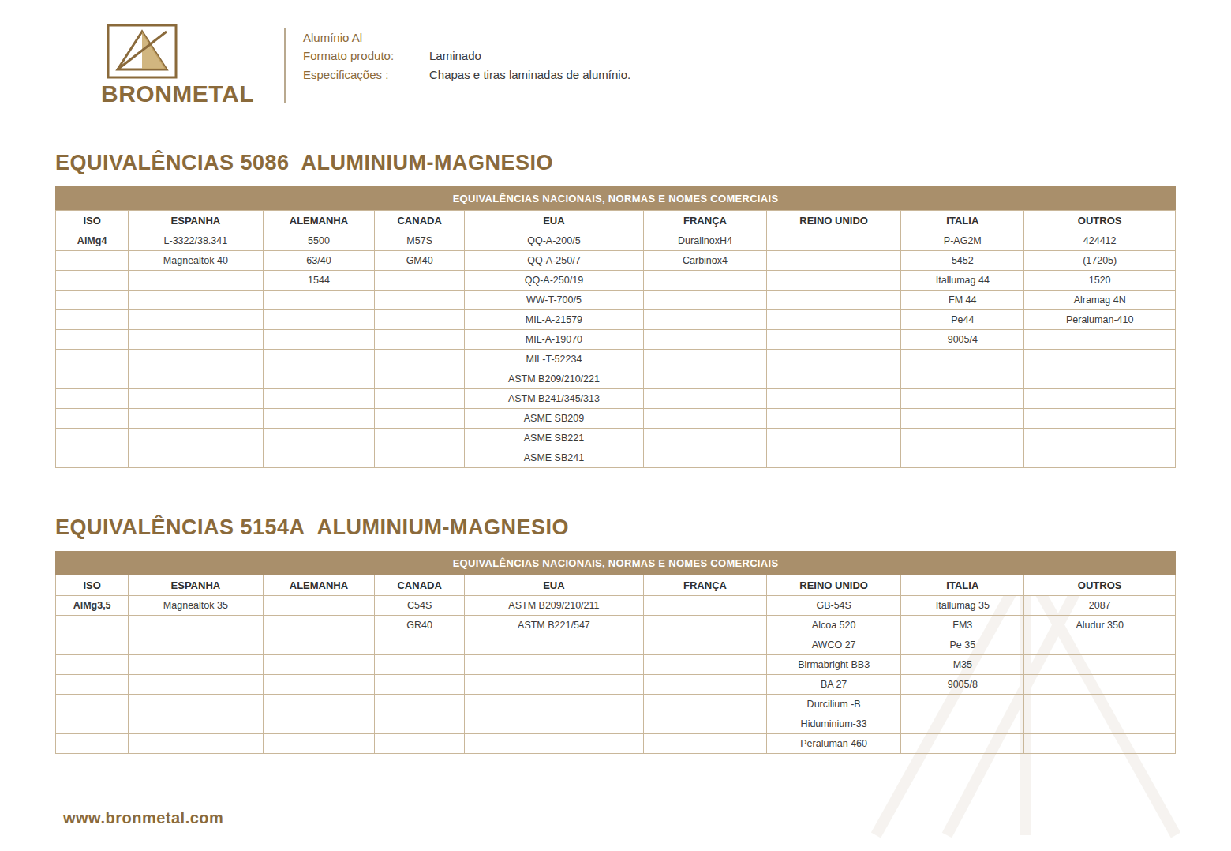BRONMETAL
Alumínio Al
Formato produto: Laminado
Especificações : Chapas e tiras laminadas de alumínio.
EQUIVALÊNCIAS 5086 ALUMINIUM-MAGNESIO
EQUIVALÊNCIAS NACIONAIS, NORMAS E NOMES COMERCIAIS
| ISO | ESPANHA | ALEMANHA | CANADA | EUA | FRANÇA | REINO UNIDO | ITALIA | OUTROS |
| --- | --- | --- | --- | --- | --- | --- | --- | --- |
| AlMg4 | L-3322/38.341 | 5500 | M57S | QQ-A-200/5 | DuralinoxH4 | | P-AG2M | 424412 |
| | Magnealtok 40 | 63/40 | GM40 | QQ-A-250/7 | Carbinox4 | | 5452 | (17205) |
| | | 1544 | | QQ-A-250/19 | | | Itallumag 44 | 1520 |
| | | | | WW-T-700/5 | | | FM 44 | Alramag 4N |
| | | | | MIL-A-21579 | | | Pe44 | Peraluman-410 |
| | | | | MIL-A-19070 | | | 9005/4 | |
| | | | | MIL-T-52234 | | | | |
| | | | | ASTM B209/210/221 | | | | |
| | | | | ASTM B241/345/313 | | | | |
| | | | | ASME SB209 | | | | |
| | | | | ASME SB221 | | | | |
| | | | | ASME SB241 | | | | |
EQUIVALÊNCIAS 5154A ALUMINIUM-MAGNESIO
EQUIVALÊNCIAS NACIONAIS, NORMAS E NOMES COMERCIAIS
| ISO | ESPANHA | ALEMANHA | CANADA | EUA | FRANÇA | REINO UNIDO | ITALIA | OUTROS |
| --- | --- | --- | --- | --- | --- | --- | --- | --- |
| AlMg3,5 | Magnealtok 35 | | C54S | ASTM B209/210/211 | | GB-54S | Itallumag 35 | 2087 |
| | | | GR40 | ASTM B221/547 | | Alcoa 520 | FM3 | Aludur 350 |
| | | | | | | AWCO 27 | Pe 35 | |
| | | | | | | Birmabright BB3 | M35 | |
| | | | | | | BA 27 | 9005/8 | |
| | | | | | | Durcilium -B | | |
| | | | | | | Hiduminium-33 | | |
| | | | | | | Peraluman 460 | | |
www.bronmetal.com